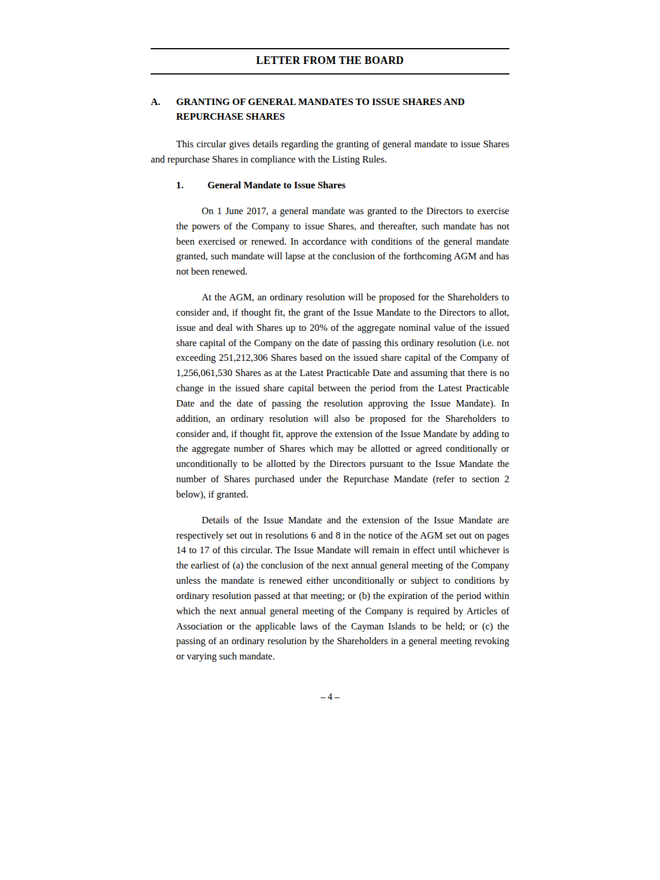LETTER FROM THE BOARD
A.
GRANTING OF GENERAL MANDATES TO ISSUE SHARES AND REPURCHASE SHARES
This circular gives details regarding the granting of general mandate to issue Shares and repurchase Shares in compliance with the Listing Rules.
1.
General Mandate to Issue Shares
On 1 June 2017, a general mandate was granted to the Directors to exercise the powers of the Company to issue Shares, and thereafter, such mandate has not been exercised or renewed. In accordance with conditions of the general mandate granted, such mandate will lapse at the conclusion of the forthcoming AGM and has not been renewed.
At the AGM, an ordinary resolution will be proposed for the Shareholders to consider and, if thought fit, the grant of the Issue Mandate to the Directors to allot, issue and deal with Shares up to 20% of the aggregate nominal value of the issued share capital of the Company on the date of passing this ordinary resolution (i.e. not exceeding 251,212,306 Shares based on the issued share capital of the Company of 1,256,061,530 Shares as at the Latest Practicable Date and assuming that there is no change in the issued share capital between the period from the Latest Practicable Date and the date of passing the resolution approving the Issue Mandate). In addition, an ordinary resolution will also be proposed for the Shareholders to consider and, if thought fit, approve the extension of the Issue Mandate by adding to the aggregate number of Shares which may be allotted or agreed conditionally or unconditionally to be allotted by the Directors pursuant to the Issue Mandate the number of Shares purchased under the Repurchase Mandate (refer to section 2 below), if granted.
Details of the Issue Mandate and the extension of the Issue Mandate are respectively set out in resolutions 6 and 8 in the notice of the AGM set out on pages 14 to 17 of this circular. The Issue Mandate will remain in effect until whichever is the earliest of (a) the conclusion of the next annual general meeting of the Company unless the mandate is renewed either unconditionally or subject to conditions by ordinary resolution passed at that meeting; or (b) the expiration of the period within which the next annual general meeting of the Company is required by Articles of Association or the applicable laws of the Cayman Islands to be held; or (c) the passing of an ordinary resolution by the Shareholders in a general meeting revoking or varying such mandate.
– 4 –